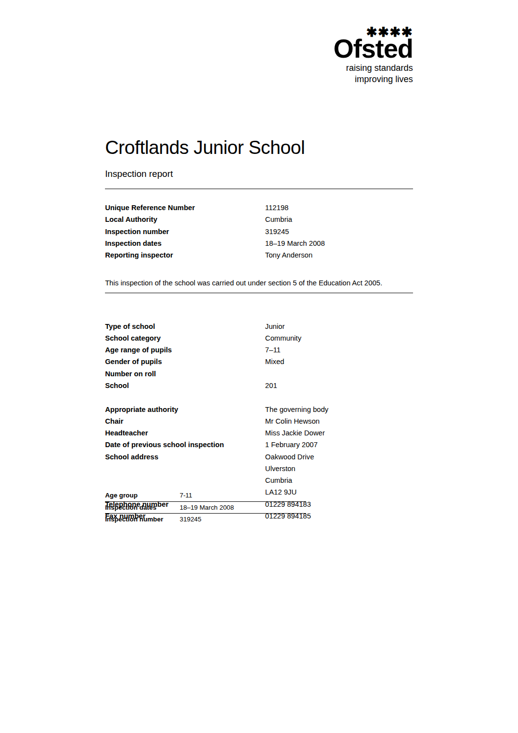✱✱✱✱
Ofsted
raising standards
improving lives
Croftlands Junior School
Inspection report
| Unique Reference Number | 112198 |
| Local Authority | Cumbria |
| Inspection number | 319245 |
| Inspection dates | 18–19 March 2008 |
| Reporting inspector | Tony Anderson |
This inspection of the school was carried out under section 5 of the Education Act 2005.
| Type of school | Junior |
| School category | Community |
| Age range of pupils | 7–11 |
| Gender of pupils | Mixed |
| Number on roll | |
| School | 201 |
| Appropriate authority | The governing body |
| Chair | Mr Colin Hewson |
| Headteacher | Miss Jackie Dower |
| Date of previous school inspection | 1 February 2007 |
| School address | Oakwood Drive |
| | Ulverston |
| | Cumbria |
| | LA12 9JU |
| Telephone number | 01229 894183 |
| Fax number | 01229 894185 |
| Age group | 7-11 |
| Inspection dates | 18–19 March 2008 |
| Inspection number | 319245 |